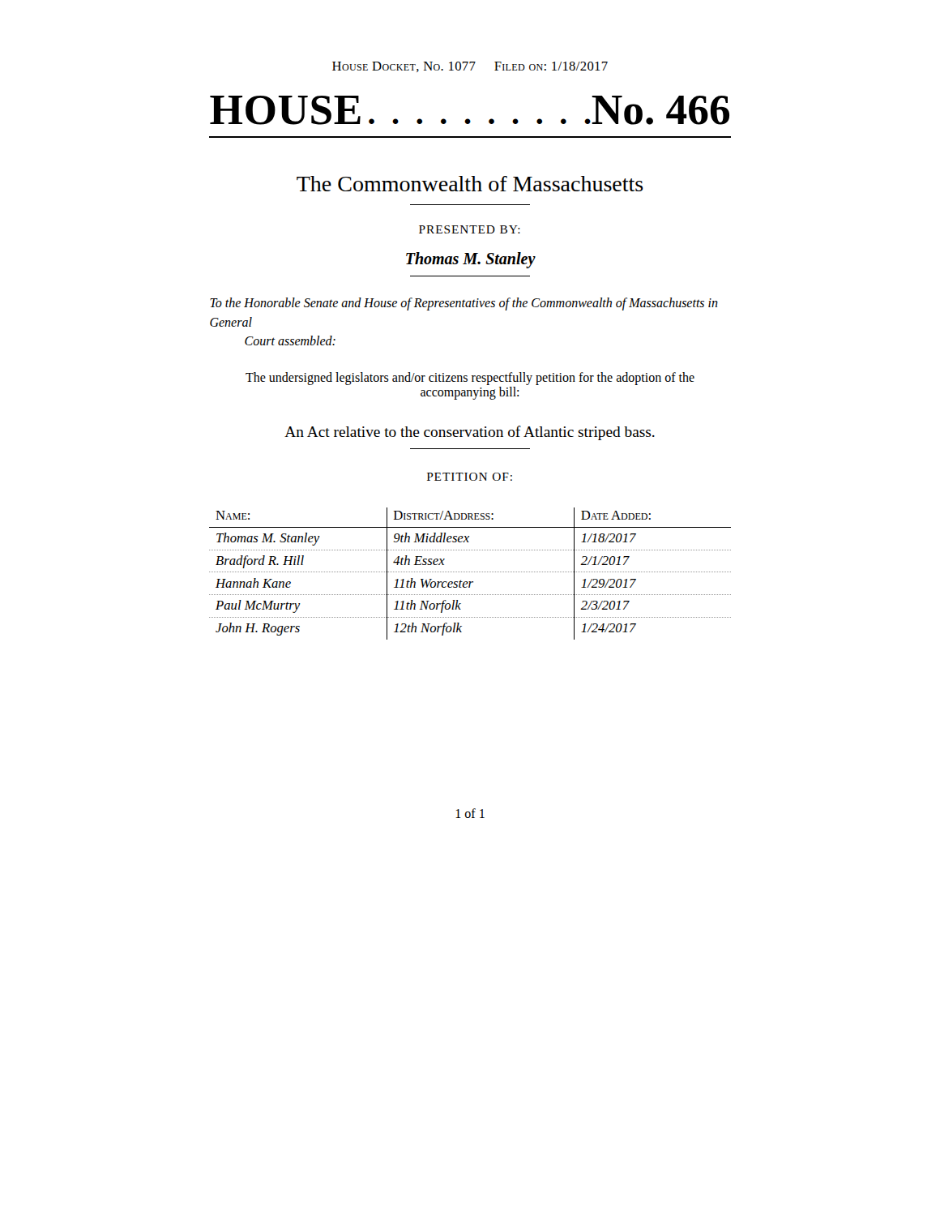House Docket, No. 1077 Filed on: 1/18/2017
HOUSE . . . . . . . . . . . . . . . No. 466
The Commonwealth of Massachusetts
PRESENTED BY:
Thomas M. Stanley
To the Honorable Senate and House of Representatives of the Commonwealth of Massachusetts in General Court assembled:
The undersigned legislators and/or citizens respectfully petition for the adoption of the accompanying bill:
An Act relative to the conservation of Atlantic striped bass.
PETITION OF:
| Name: | District/Address: | Date Added: |
| --- | --- | --- |
| Thomas M. Stanley | 9th Middlesex | 1/18/2017 |
| Bradford R. Hill | 4th Essex | 2/1/2017 |
| Hannah Kane | 11th Worcester | 1/29/2017 |
| Paul McMurtry | 11th Norfolk | 2/3/2017 |
| John H. Rogers | 12th Norfolk | 1/24/2017 |
1 of 1